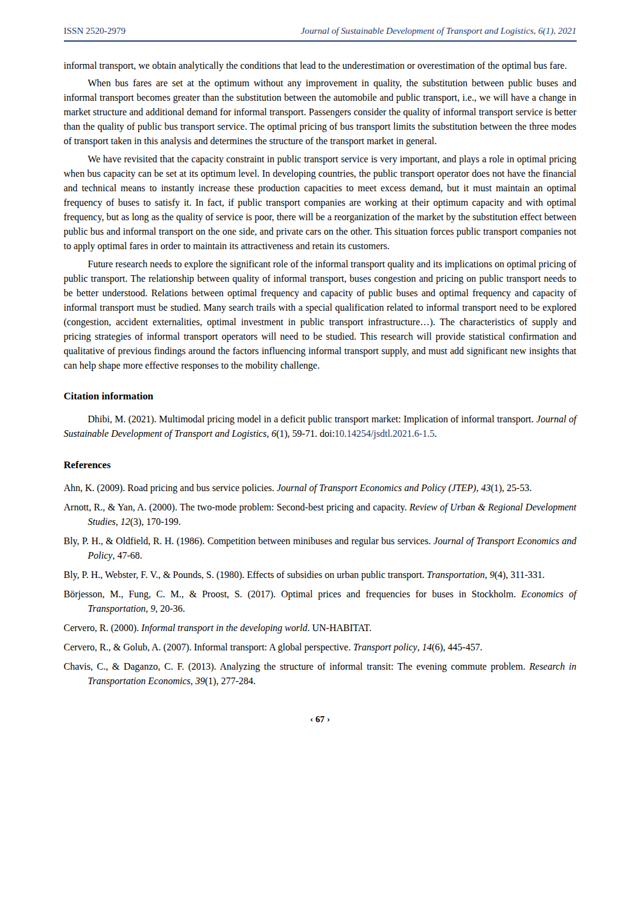ISSN 2520-2979 Journal of Sustainable Development of Transport and Logistics, 6(1), 2021
informal transport, we obtain analytically the conditions that lead to the underestimation or overestimation of the optimal bus fare.
When bus fares are set at the optimum without any improvement in quality, the substitution between public buses and informal transport becomes greater than the substitution between the automobile and public transport, i.e., we will have a change in market structure and additional demand for informal transport. Passengers consider the quality of informal transport service is better than the quality of public bus transport service. The optimal pricing of bus transport limits the substitution between the three modes of transport taken in this analysis and determines the structure of the transport market in general.
We have revisited that the capacity constraint in public transport service is very important, and plays a role in optimal pricing when bus capacity can be set at its optimum level. In developing countries, the public transport operator does not have the financial and technical means to instantly increase these production capacities to meet excess demand, but it must maintain an optimal frequency of buses to satisfy it. In fact, if public transport companies are working at their optimum capacity and with optimal frequency, but as long as the quality of service is poor, there will be a reorganization of the market by the substitution effect between public bus and informal transport on the one side, and private cars on the other. This situation forces public transport companies not to apply optimal fares in order to maintain its attractiveness and retain its customers.
Future research needs to explore the significant role of the informal transport quality and its implications on optimal pricing of public transport. The relationship between quality of informal transport, buses congestion and pricing on public transport needs to be better understood. Relations between optimal frequency and capacity of public buses and optimal frequency and capacity of informal transport must be studied. Many search trails with a special qualification related to informal transport need to be explored (congestion, accident externalities, optimal investment in public transport infrastructure…). The characteristics of supply and pricing strategies of informal transport operators will need to be studied. This research will provide statistical confirmation and qualitative of previous findings around the factors influencing informal transport supply, and must add significant new insights that can help shape more effective responses to the mobility challenge.
Citation information
Dhibi, M. (2021). Multimodal pricing model in a deficit public transport market: Implication of informal transport. Journal of Sustainable Development of Transport and Logistics, 6(1), 59-71. doi:10.14254/jsdtl.2021.6-1.5.
References
Ahn, K. (2009). Road pricing and bus service policies. Journal of Transport Economics and Policy (JTEP), 43(1), 25-53.
Arnott, R., & Yan, A. (2000). The two-mode problem: Second-best pricing and capacity. Review of Urban & Regional Development Studies, 12(3), 170-199.
Bly, P. H., & Oldfield, R. H. (1986). Competition between minibuses and regular bus services. Journal of Transport Economics and Policy, 47-68.
Bly, P. H., Webster, F. V., & Pounds, S. (1980). Effects of subsidies on urban public transport. Transportation, 9(4), 311-331.
Börjesson, M., Fung, C. M., & Proost, S. (2017). Optimal prices and frequencies for buses in Stockholm. Economics of Transportation, 9, 20-36.
Cervero, R. (2000). Informal transport in the developing world. UN-HABITAT.
Cervero, R., & Golub, A. (2007). Informal transport: A global perspective. Transport policy, 14(6), 445-457.
Chavis, C., & Daganzo, C. F. (2013). Analyzing the structure of informal transit: The evening commute problem. Research in Transportation Economics, 39(1), 277-284.
‹ 67 ›